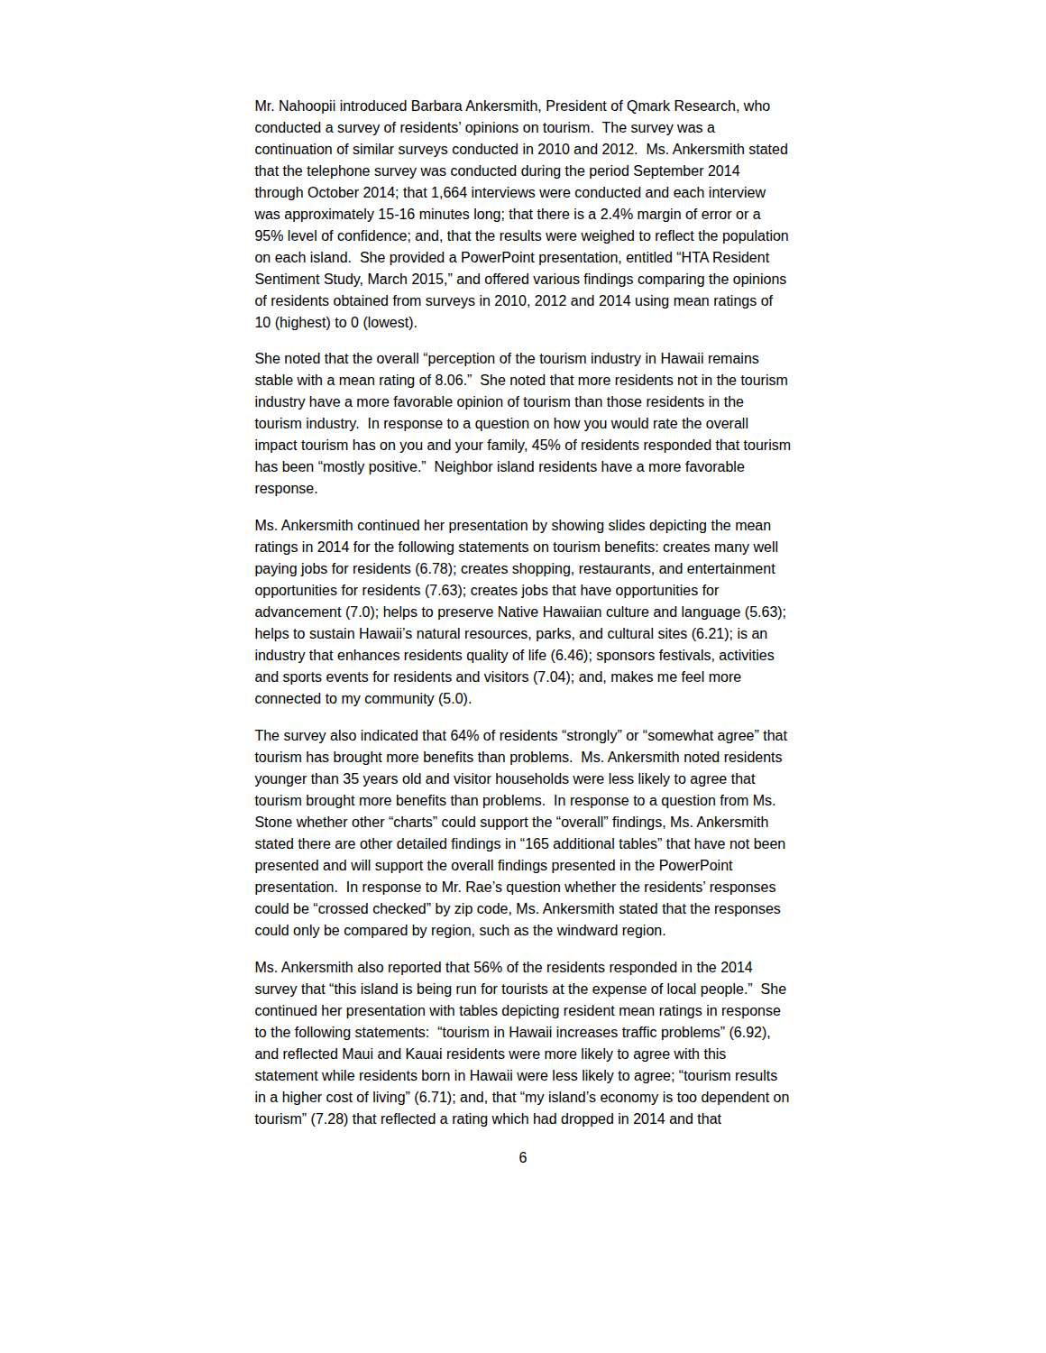Mr. Nahoopii introduced Barbara Ankersmith, President of Qmark Research, who conducted a survey of residents’ opinions on tourism. The survey was a continuation of similar surveys conducted in 2010 and 2012. Ms. Ankersmith stated that the telephone survey was conducted during the period September 2014 through October 2014; that 1,664 interviews were conducted and each interview was approximately 15-16 minutes long; that there is a 2.4% margin of error or a 95% level of confidence; and, that the results were weighed to reflect the population on each island. She provided a PowerPoint presentation, entitled “HTA Resident Sentiment Study, March 2015,” and offered various findings comparing the opinions of residents obtained from surveys in 2010, 2012 and 2014 using mean ratings of 10 (highest) to 0 (lowest).
She noted that the overall “perception of the tourism industry in Hawaii remains stable with a mean rating of 8.06.” She noted that more residents not in the tourism industry have a more favorable opinion of tourism than those residents in the tourism industry. In response to a question on how you would rate the overall impact tourism has on you and your family, 45% of residents responded that tourism has been “mostly positive.” Neighbor island residents have a more favorable response.
Ms. Ankersmith continued her presentation by showing slides depicting the mean ratings in 2014 for the following statements on tourism benefits: creates many well paying jobs for residents (6.78); creates shopping, restaurants, and entertainment opportunities for residents (7.63); creates jobs that have opportunities for advancement (7.0); helps to preserve Native Hawaiian culture and language (5.63); helps to sustain Hawaii’s natural resources, parks, and cultural sites (6.21); is an industry that enhances residents quality of life (6.46); sponsors festivals, activities and sports events for residents and visitors (7.04); and, makes me feel more connected to my community (5.0).
The survey also indicated that 64% of residents “strongly” or “somewhat agree” that tourism has brought more benefits than problems. Ms. Ankersmith noted residents younger than 35 years old and visitor households were less likely to agree that tourism brought more benefits than problems. In response to a question from Ms. Stone whether other “charts” could support the “overall” findings, Ms. Ankersmith stated there are other detailed findings in “165 additional tables” that have not been presented and will support the overall findings presented in the PowerPoint presentation. In response to Mr. Rae’s question whether the residents’ responses could be “crossed checked” by zip code, Ms. Ankersmith stated that the responses could only be compared by region, such as the windward region.
Ms. Ankersmith also reported that 56% of the residents responded in the 2014 survey that “this island is being run for tourists at the expense of local people.” She continued her presentation with tables depicting resident mean ratings in response to the following statements: “tourism in Hawaii increases traffic problems” (6.92), and reflected Maui and Kauai residents were more likely to agree with this statement while residents born in Hawaii were less likely to agree; “tourism results in a higher cost of living” (6.71); and, that “my island’s economy is too dependent on tourism” (7.28) that reflected a rating which had dropped in 2014 and that
6